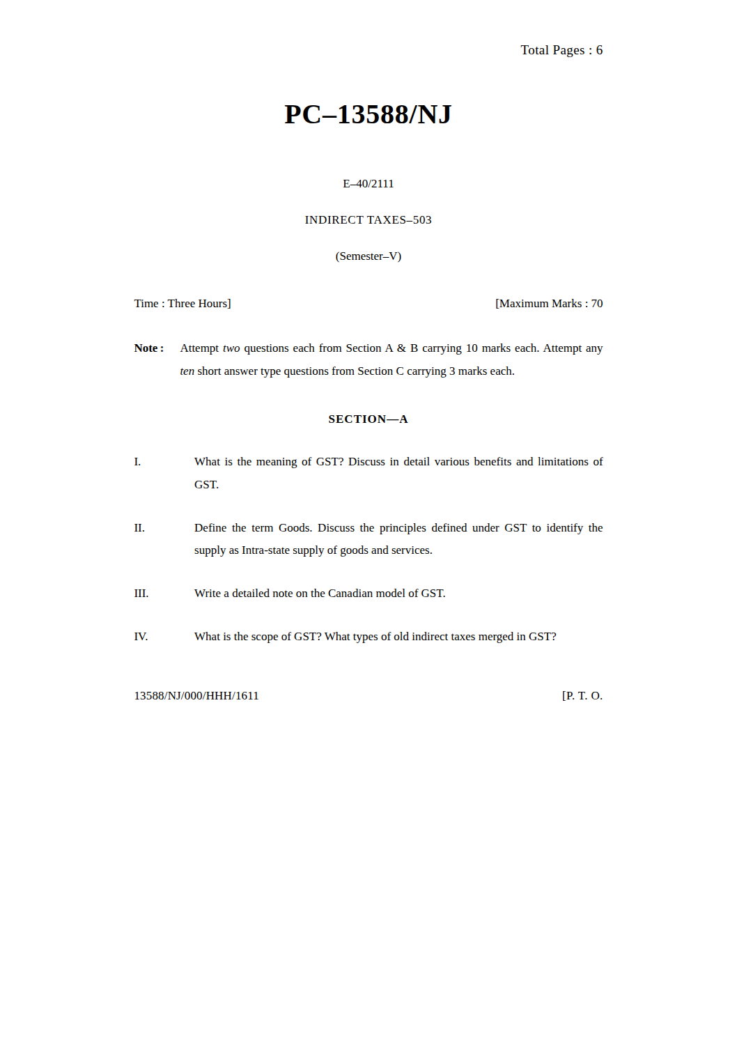Total Pages : 6
PC–13588/NJ
E–40/2111
INDIRECT TAXES–503
(Semester–V)
Time : Three Hours] [Maximum Marks : 70
Note : Attempt two questions each from Section A & B carrying 10 marks each. Attempt any ten short answer type questions from Section C carrying 3 marks each.
SECTION—A
I. What is the meaning of GST? Discuss in detail various benefits and limitations of GST.
II. Define the term Goods. Discuss the principles defined under GST to identify the supply as Intra-state supply of goods and services.
III. Write a detailed note on the Canadian model of GST.
IV. What is the scope of GST? What types of old indirect taxes merged in GST?
13588/NJ/000/HHH/1611 [P. T. O.